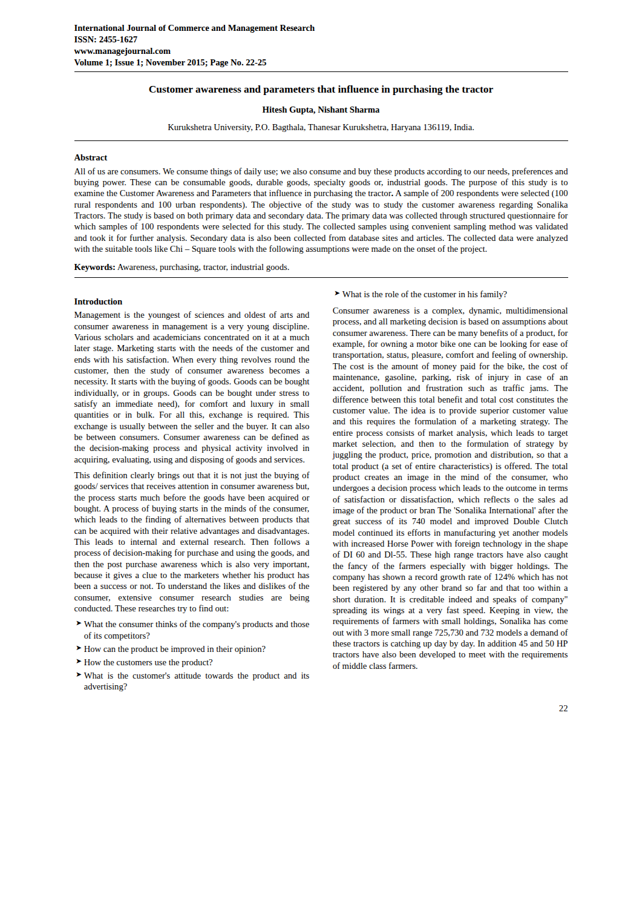International Journal of Commerce and Management Research
ISSN: 2455-1627
www.managejournal.com
Volume 1; Issue 1; November 2015; Page No. 22-25
Customer awareness and parameters that influence in purchasing the tractor
Hitesh Gupta, Nishant Sharma
Kurukshetra University, P.O. Bagthala, Thanesar Kurukshetra, Haryana 136119, India.
Abstract
All of us are consumers. We consume things of daily use; we also consume and buy these products according to our needs, preferences and buying power. These can be consumable goods, durable goods, specialty goods or, industrial goods. The purpose of this study is to examine the Customer Awareness and Parameters that influence in purchasing the tractor. A sample of 200 respondents were selected (100 rural respondents and 100 urban respondents). The objective of the study was to study the customer awareness regarding Sonalika Tractors. The study is based on both primary data and secondary data. The primary data was collected through structured questionnaire for which samples of 100 respondents were selected for this study. The collected samples using convenient sampling method was validated and took it for further analysis. Secondary data is also been collected from database sites and articles. The collected data were analyzed with the suitable tools like Chi – Square tools with the following assumptions were made on the onset of the project.
Keywords: Awareness, purchasing, tractor, industrial goods.
Introduction
Management is the youngest of sciences and oldest of arts and consumer awareness in management is a very young discipline. Various scholars and academicians concentrated on it at a much later stage. Marketing starts with the needs of the customer and ends with his satisfaction. When every thing revolves round the customer, then the study of consumer awareness becomes a necessity. It starts with the buying of goods. Goods can be bought individually, or in groups. Goods can be bought under stress to satisfy an immediate need), for comfort and luxury in small quantities or in bulk. For all this, exchange is required. This exchange is usually between the seller and the buyer. It can also be between consumers. Consumer awareness can be defined as the decision-making process and physical activity involved in acquiring, evaluating, using and disposing of goods and services.
This definition clearly brings out that it is not just the buying of goods/ services that receives attention in consumer awareness but, the process starts much before the goods have been acquired or bought. A process of buying starts in the minds of the consumer, which leads to the finding of alternatives between products that can be acquired with their relative advantages and disadvantages. This leads to internal and external research. Then follows a process of decision-making for purchase and using the goods, and then the post purchase awareness which is also very important, because it gives a clue to the marketers whether his product has been a success or not. To understand the likes and dislikes of the consumer, extensive consumer research studies are being conducted. These researches try to find out:
What the consumer thinks of the company's products and those of its competitors?
How can the product be improved in their opinion?
How the customers use the product?
What is the customer's attitude towards the product and its advertising?
What is the role of the customer in his family?
Consumer awareness is a complex, dynamic, multidimensional process, and all marketing decision is based on assumptions about consumer awareness. There can be many benefits of a product, for example, for owning a motor bike one can be looking for ease of transportation, status, pleasure, comfort and feeling of ownership. The cost is the amount of money paid for the bike, the cost of maintenance, gasoline, parking, risk of injury in case of an accident, pollution and frustration such as traffic jams. The difference between this total benefit and total cost constitutes the customer value. The idea is to provide superior customer value and this requires the formulation of a marketing strategy. The entire process consists of market analysis, which leads to target market selection, and then to the formulation of strategy by juggling the product, price, promotion and distribution, so that a total product (a set of entire characteristics) is offered. The total product creates an image in the mind of the consumer, who undergoes a decision process which leads to the outcome in terms of satisfaction or dissatisfaction, which reflects o the sales ad image of the product or bran The 'Sonalika International' after the great success of its 740 model and improved Double Clutch model continued its efforts in manufacturing yet another models with increased Horse Power with foreign technology in the shape of DI 60 and Dl-55. These high range tractors have also caught the fancy of the farmers especially with bigger holdings. The company has shown a record growth rate of 124% which has not been registered by any other brand so far and that too within a short duration. It is creditable indeed and speaks of company" spreading its wings at a very fast speed. Keeping in view, the requirements of farmers with small holdings, Sonalika has come out with 3 more small range 725,730 and 732 models a demand of these tractors is catching up day by day. In addition 45 and 50 HP tractors have also been developed to meet with the requirements of middle class farmers.
22